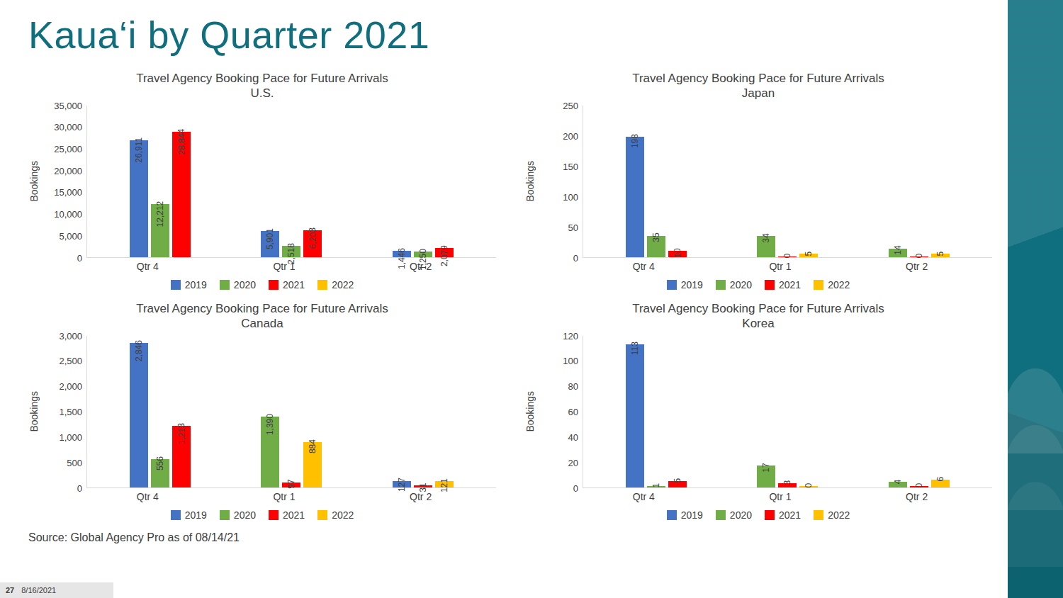Kaua‘i by Quarter 2021
Travel Agency Booking Pace for Future Arrivals
U.S.
Bookings
35,000 30,000 25,000 20,000 15,000 10,000 5,000 0
26,911
12,212
28,844
5,901
2,518
6,203
1,446
1,250
2,079
Qtr 4 Qtr 1 Qtr 2
2019 2020 2021 2022
Travel Agency Booking Pace for Future Arrivals
Japan
Bookings
250 200 150 100 50 0
198
35
10
34
0
5
14
0
5
Qtr 4 Qtr 1 Qtr 2
2019 2020 2021 2022
Travel Agency Booking Pace for Future Arrivals
Canada
Bookings
3,000 2,500 2,000 1,500 1,000 500 0
2,846
556
1,213
1,390
97
884
127
31
121
Qtr 4 Qtr 1 Qtr 2
2019 2020 2021 2022
Travel Agency Booking Pace for Future Arrivals
Korea
Bookings
120 100 80 60 40 20 0
113
1
5
17
3
0
4
0
6
Qtr 4 Qtr 1 Qtr 2
2019 2020 2021 2022
Source: Global Agency Pro as of 08/14/21
27 8/16/2021